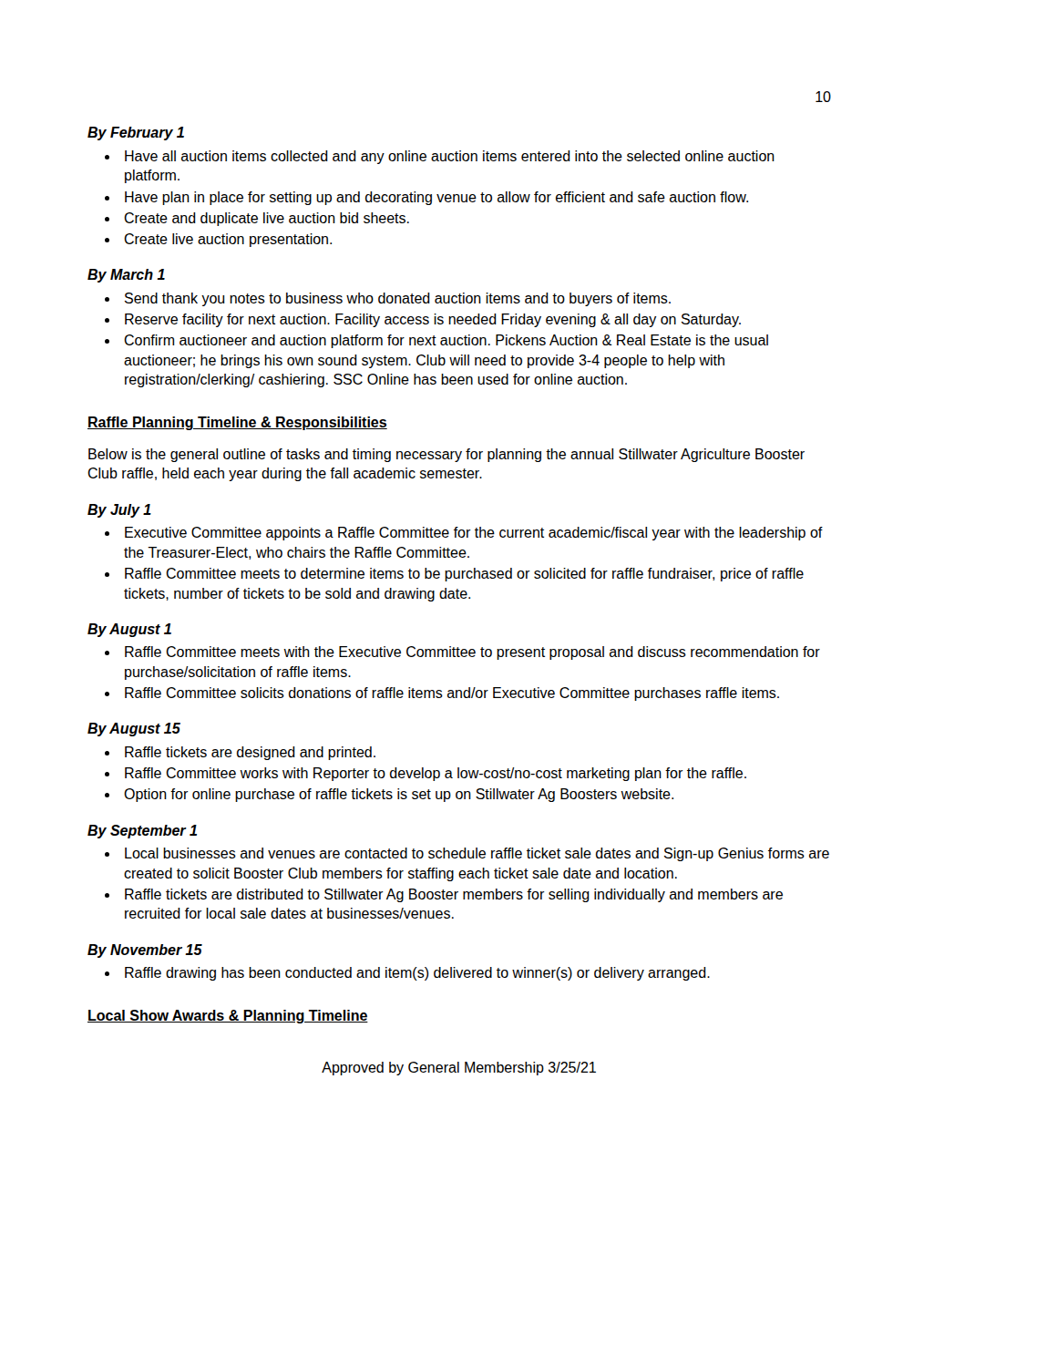10
By February 1
Have all auction items collected and any online auction items entered into the selected online auction platform.
Have plan in place for setting up and decorating venue to allow for efficient and safe auction flow.
Create and duplicate live auction bid sheets.
Create live auction presentation.
By March 1
Send thank you notes to business who donated auction items and to buyers of items.
Reserve facility for next auction. Facility access is needed Friday evening & all day on Saturday.
Confirm auctioneer and auction platform for next auction. Pickens Auction & Real Estate is the usual auctioneer; he brings his own sound system. Club will need to provide 3-4 people to help with registration/clerking/ cashiering. SSC Online has been used for online auction.
Raffle Planning Timeline & Responsibilities
Below is the general outline of tasks and timing necessary for planning the annual Stillwater Agriculture Booster Club raffle, held each year during the fall academic semester.
By July 1
Executive Committee appoints a Raffle Committee for the current academic/fiscal year with the leadership of the Treasurer-Elect, who chairs the Raffle Committee.
Raffle Committee meets to determine items to be purchased or solicited for raffle fundraiser, price of raffle tickets, number of tickets to be sold and drawing date.
By August 1
Raffle Committee meets with the Executive Committee to present proposal and discuss recommendation for purchase/solicitation of raffle items.
Raffle Committee solicits donations of raffle items and/or Executive Committee purchases raffle items.
By August 15
Raffle tickets are designed and printed.
Raffle Committee works with Reporter to develop a low-cost/no-cost marketing plan for the raffle.
Option for online purchase of raffle tickets is set up on Stillwater Ag Boosters website.
By September 1
Local businesses and venues are contacted to schedule raffle ticket sale dates and Sign-up Genius forms are created to solicit Booster Club members for staffing each ticket sale date and location.
Raffle tickets are distributed to Stillwater Ag Booster members for selling individually and members are recruited for local sale dates at businesses/venues.
By November 15
Raffle drawing has been conducted and item(s) delivered to winner(s) or delivery arranged.
Local Show Awards & Planning Timeline
Approved by General Membership 3/25/21